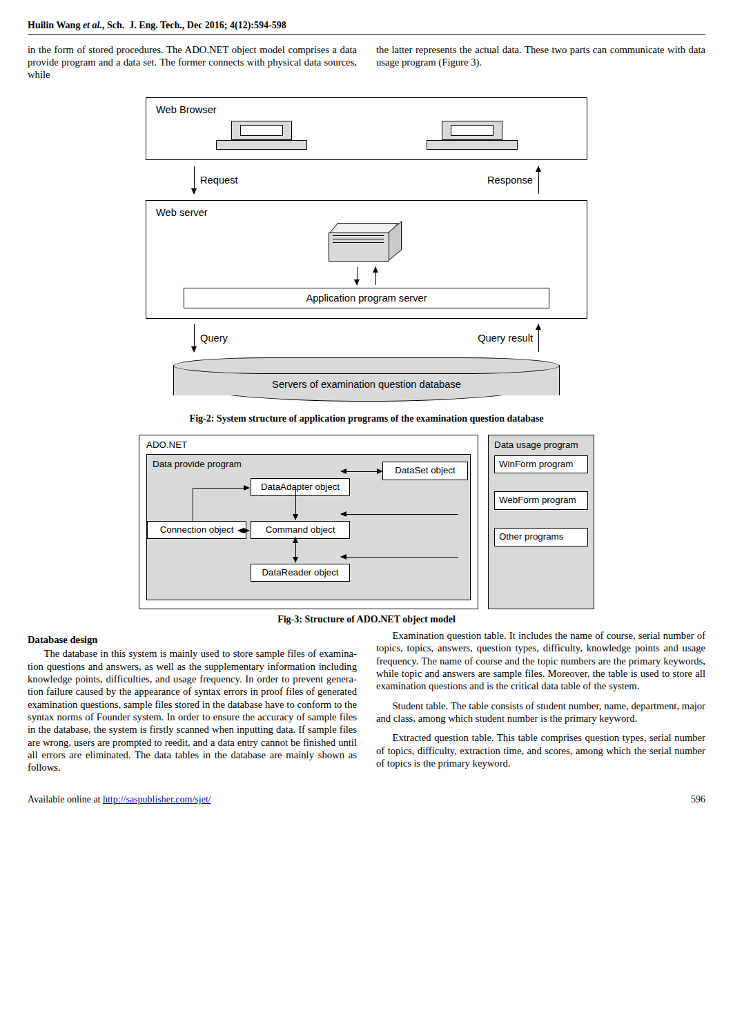Huilin Wang et al., Sch. J. Eng. Tech., Dec 2016; 4(12):594-598
in the form of stored procedures. The ADO.NET object model comprises a data provide program and a data set. The former connects with physical data sources, while
the latter represents the actual data. These two parts can communicate with data usage program (Figure 3).
Web Browser
Request
Response
Web server
Application program server
Query
Query result
Servers of examination question database
Fig-2: System structure of application programs of the examination question database
ADO.NET
Data provide program
DataAdapter object
Connection object
Command object
DataReader object
DataSet object
Data usage program
WinForm program
WebForm program
Other programs
Fig-3: Structure of ADO.NET object model
Database design
The database in this system is mainly used to store sample files of examination questions and answers, as well as the supplementary information including knowledge points, difficulties, and usage frequency. In order to prevent generation failure caused by the appearance of syntax errors in proof files of generated examination questions, sample files stored in the database have to conform to the syntax norms of Founder system. In order to ensure the accuracy of sample files in the database, the system is firstly scanned when inputting data. If sample files are wrong, users are prompted to reedit, and a data entry cannot be finished until all errors are eliminated. The data tables in the database are mainly shown as follows.
Examination question table. It includes the name of course, serial number of topics, topics, answers, question types, difficulty, knowledge points and usage frequency. The name of course and the topic numbers are the primary keywords, while topic and answers are sample files. Moreover, the table is used to store all examination questions and is the critical data table of the system.
Student table. The table consists of student number, name, department, major and class, among which student number is the primary keyword.
Extracted question table. This table comprises question types, serial number of topics, difficulty, extraction time, and scores, among which the serial number of topics is the primary keyword.
Available online at http://saspublisher.com/sjet/
596